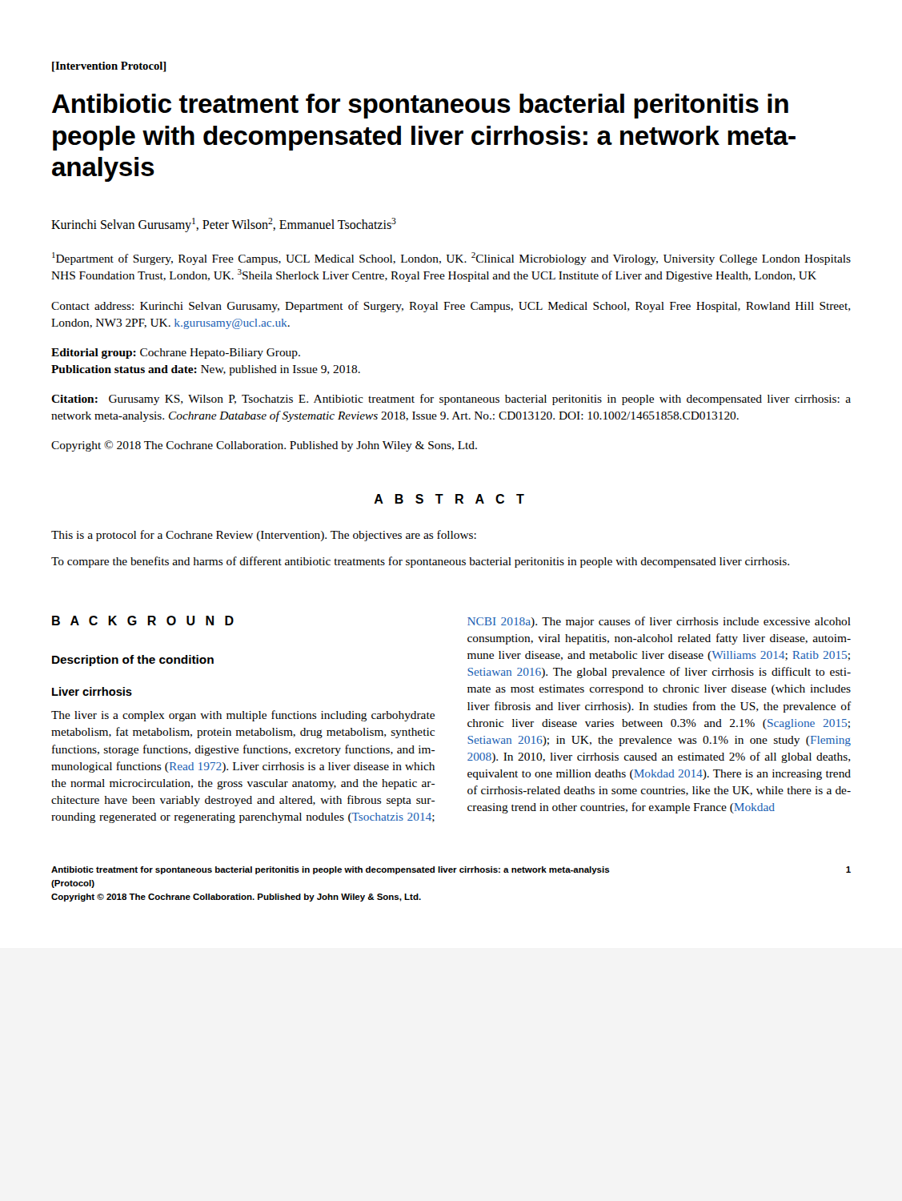[Intervention Protocol]
Antibiotic treatment for spontaneous bacterial peritonitis in people with decompensated liver cirrhosis: a network meta-analysis
Kurinchi Selvan Gurusamy1, Peter Wilson2, Emmanuel Tsochatzis3
1Department of Surgery, Royal Free Campus, UCL Medical School, London, UK. 2Clinical Microbiology and Virology, University College London Hospitals NHS Foundation Trust, London, UK. 3Sheila Sherlock Liver Centre, Royal Free Hospital and the UCL Institute of Liver and Digestive Health, London, UK
Contact address: Kurinchi Selvan Gurusamy, Department of Surgery, Royal Free Campus, UCL Medical School, Royal Free Hospital, Rowland Hill Street, London, NW3 2PF, UK. k.gurusamy@ucl.ac.uk.
Editorial group: Cochrane Hepato-Biliary Group.
Publication status and date: New, published in Issue 9, 2018.
Citation: Gurusamy KS, Wilson P, Tsochatzis E. Antibiotic treatment for spontaneous bacterial peritonitis in people with decompensated liver cirrhosis: a network meta-analysis. Cochrane Database of Systematic Reviews 2018, Issue 9. Art. No.: CD013120. DOI: 10.1002/14651858.CD013120.
Copyright © 2018 The Cochrane Collaboration. Published by John Wiley & Sons, Ltd.
A B S T R A C T
This is a protocol for a Cochrane Review (Intervention). The objectives are as follows:
To compare the benefits and harms of different antibiotic treatments for spontaneous bacterial peritonitis in people with decompensated liver cirrhosis.
B A C K G R O U N D
Description of the condition
Liver cirrhosis
The liver is a complex organ with multiple functions including carbohydrate metabolism, fat metabolism, protein metabolism, drug metabolism, synthetic functions, storage functions, digestive functions, excretory functions, and immunological functions (Read 1972). Liver cirrhosis is a liver disease in which the normal microcirculation, the gross vascular anatomy, and the hepatic architecture have been variably destroyed and altered, with fibrous septa surrounding regenerated or regenerating parenchymal nodules (Tsochatzis 2014; NCBI 2018a). The major causes of liver cirrhosis include excessive alcohol consumption, viral hepatitis, non-alcohol related fatty liver disease, autoimmune liver disease, and metabolic liver disease (Williams 2014; Ratib 2015; Setiawan 2016). The global prevalence of liver cirrhosis is difficult to estimate as most estimates correspond to chronic liver disease (which includes liver fibrosis and liver cirrhosis). In studies from the US, the prevalence of chronic liver disease varies between 0.3% and 2.1% (Scaglione 2015; Setiawan 2016); in UK, the prevalence was 0.1% in one study (Fleming 2008). In 2010, liver cirrhosis caused an estimated 2% of all global deaths, equivalent to one million deaths (Mokdad 2014). There is an increasing trend of cirrhosis-related deaths in some countries, like the UK, while there is a decreasing trend in other countries, for example France (Mokdad
1 Antibiotic treatment for spontaneous bacterial peritonitis in people with decompensated liver cirrhosis: a network meta-analysis
(Protocol)
Copyright © 2018 The Cochrane Collaboration. Published by John Wiley & Sons, Ltd.